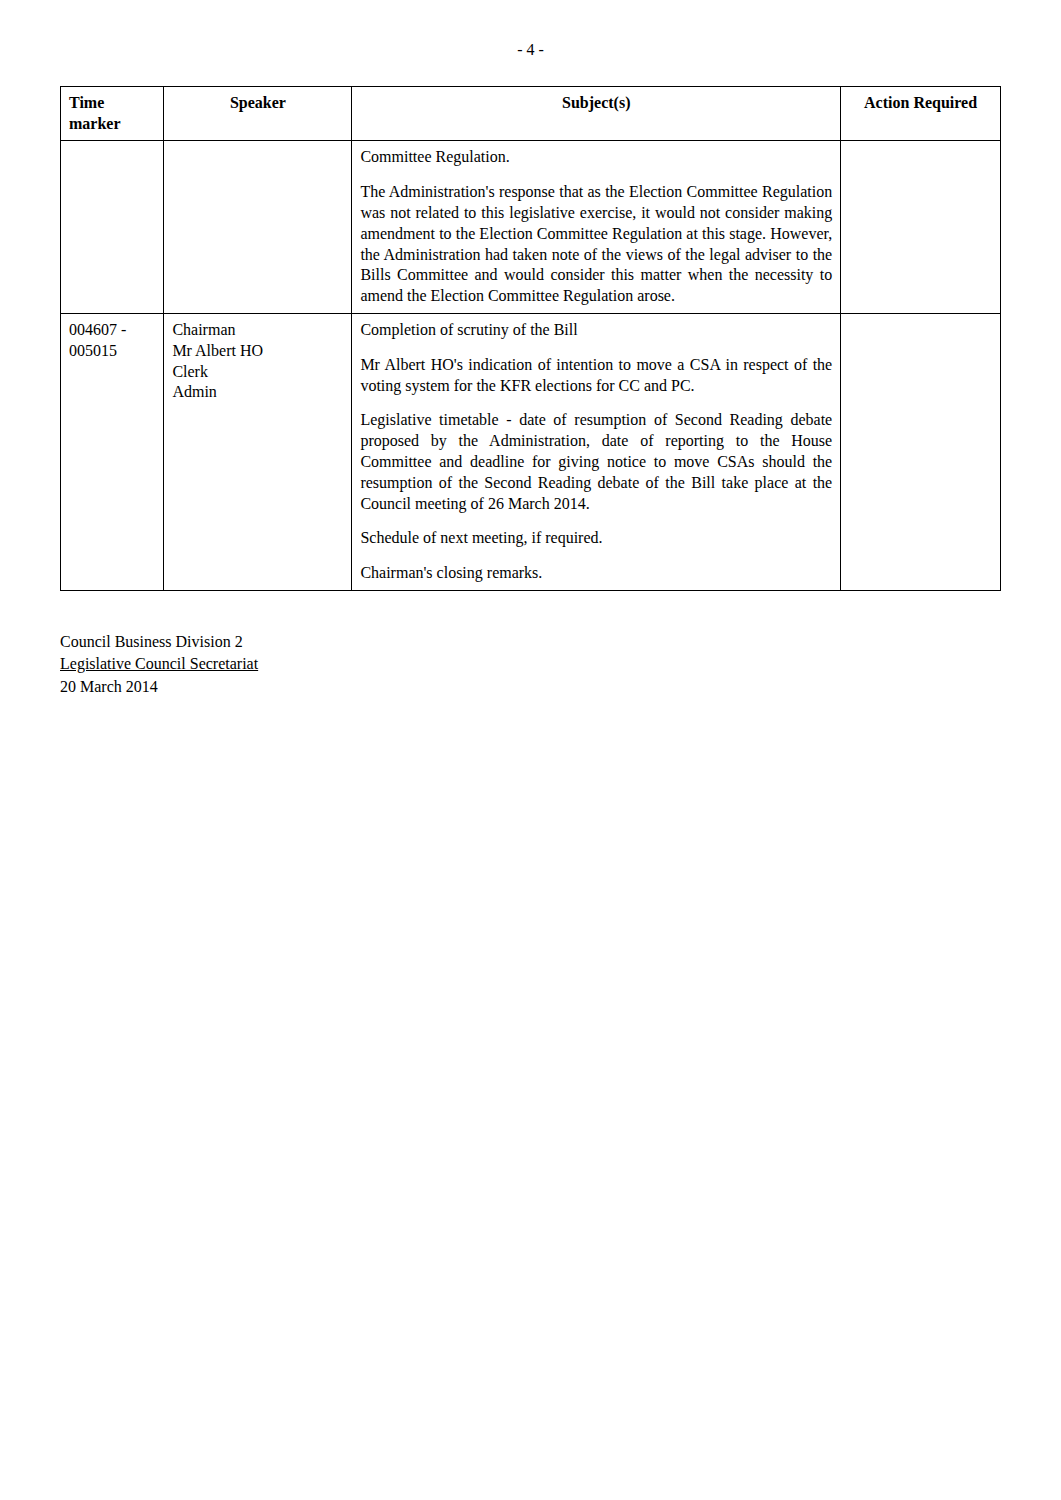- 4 -
| Time marker | Speaker | Subject(s) | Action Required |
| --- | --- | --- | --- |
| | | Committee Regulation. The Administration's response that as the Election Committee Regulation was not related to this legislative exercise, it would not consider making amendment to the Election Committee Regulation at this stage. However, the Administration had taken note of the views of the legal adviser to the Bills Committee and would consider this matter when the necessity to amend the Election Committee Regulation arose. | |
| 004607 - 005015 | Chairman Mr Albert HO Clerk Admin | Completion of scrutiny of the Bill Mr Albert HO's indication of intention to move a CSA in respect of the voting system for the KFR elections for CC and PC. Legislative timetable - date of resumption of Second Reading debate proposed by the Administration, date of reporting to the House Committee and deadline for giving notice to move CSAs should the resumption of the Second Reading debate of the Bill take place at the Council meeting of 26 March 2014. Schedule of next meeting, if required. Chairman's closing remarks. | |
Council Business Division 2
Legislative Council Secretariat
20 March 2014